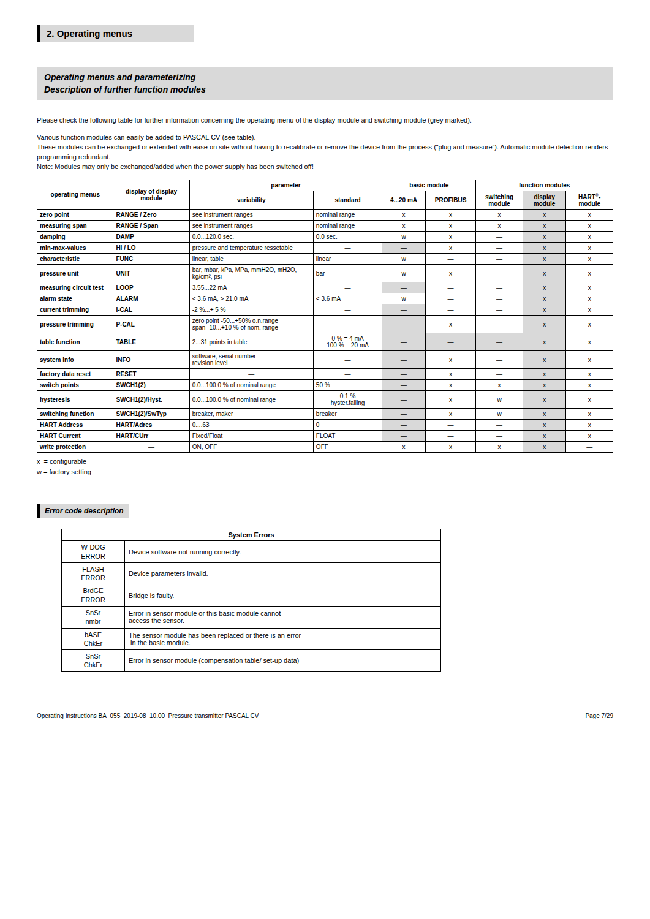2. Operating menus
Operating menus and parameterizing
Description of further function modules
Please check the following table for further information concerning the operating menu of the display module and switching module (grey marked).
Various function modules can easily be added to PASCAL CV (see table).
These modules can be exchanged or extended with ease on site without having to recalibrate or remove the device from the process (“plug and measure”). Automatic module detection renders programming redundant.
Note: Modules may only be exchanged/added when the power supply has been switched off!
| operating menus | display of display module | parameter | basic module | function modules |
| --- | --- | --- | --- | --- |
| variability | standard | 4...20 mA | PROFIBUS | switching module | display module | HART ® -module |
| zero point | RANGE / Zero | see instrument ranges | nominal range | x | x | x | x | x |
| measuring span | RANGE / Span | see instrument ranges | nominal range | x | x | x | x | x |
| damping | DAMP | 0.0...120.0 sec. | 0.0 sec. | w | x | — | x | x |
| min-max-values | HI / LO | pressure and temperature ressetable | — | — | x | — | x | x |
| characteristic | FUNC | linear, table | linear | w | — | — | x | x |
| pressure unit | UNIT | bar, mbar, kPa, MPa, mmH2O, mH2O, kg/cm², psi | bar | w | x | — | x | x |
| measuring circuit test | LOOP | 3.55...22 mA | — | — | — | — | x | x |
| alarm state | ALARM | < 3.6 mA, > 21.0 mA | < 3.6 mA | w | — | — | x | x |
| current trimming | I-CAL | -2 %...+ 5 % | — | — | — | — | x | x |
| pressure trimming | P-CAL | zero point -50...+50% o.n.range span -10...+10 % of nom. range | — | — | x | — | x | x |
| table function | TABLE | 2...31 points in table | 0 % = 4 mA 100 % = 20 mA | — | — | — | x | x |
| system info | INFO | software, serial number revision level | — | — | x | — | x | x |
| factory data reset | RESET | — | — | — | x | — | x | x |
| switch points | SWCH1(2) | 0.0...100.0 % of nominal range | 50 % | — | x | x | x | x |
| hysteresis | SWCH1(2)/Hyst. | 0.0...100.0 % of nominal range | 0.1 % hyster.falling | — | x | w | x | x |
| switching function | SWCH1(2)/SwTyp | breaker, maker | breaker | — | x | w | x | x |
| HART Address | HART/Adres | 0....63 | 0 | — | — | — | x | x |
| HART Current | HART/CUrr | Fixed/Float | FLOAT | — | — | — | x | x |
| write protection | — | ON, OFF | OFF | x | x | x | x | — |
x = configurable
w = factory setting
Error code description
| System Errors |
| --- |
| W-DOG ERROR | Device software not running correctly. |
| FLASH ERROR | Device parameters invalid. |
| BrdGE ERROR | Bridge is faulty. |
| SnSr nmbr | Error in sensor module or this basic module cannot access the sensor. |
| bASE ChkEr | The sensor module has been replaced or there is an error in the basic module. |
| SnSr ChkEr | Error in sensor module (compensation table/ set-up data) |
Operating Instructions BA_055_2019-08_10.00 Pressure transmitter PASCAL CV Page 7/29